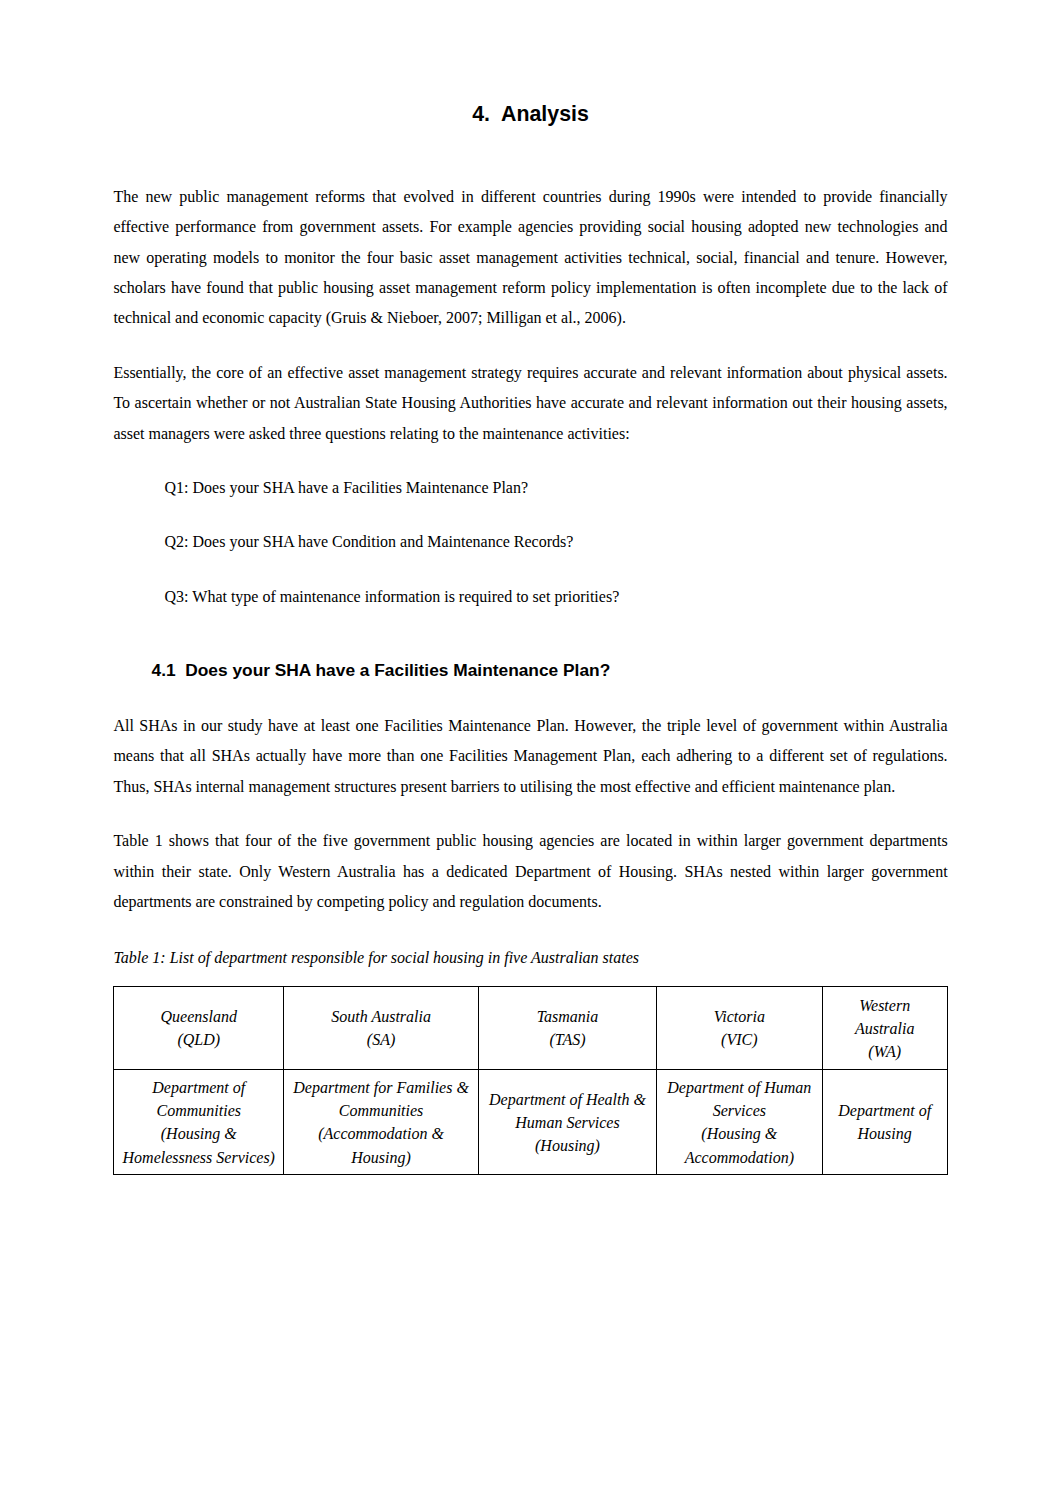4. Analysis
The new public management reforms that evolved in different countries during 1990s were intended to provide financially effective performance from government assets. For example agencies providing social housing adopted new technologies and new operating models to monitor the four basic asset management activities technical, social, financial and tenure. However, scholars have found that public housing asset management reform policy implementation is often incomplete due to the lack of technical and economic capacity (Gruis & Nieboer, 2007; Milligan et al., 2006).
Essentially, the core of an effective asset management strategy requires accurate and relevant information about physical assets. To ascertain whether or not Australian State Housing Authorities have accurate and relevant information out their housing assets, asset managers were asked three questions relating to the maintenance activities:
Q1: Does your SHA have a Facilities Maintenance Plan?
Q2: Does your SHA have Condition and Maintenance Records?
Q3: What type of maintenance information is required to set priorities?
4.1 Does your SHA have a Facilities Maintenance Plan?
All SHAs in our study have at least one Facilities Maintenance Plan. However, the triple level of government within Australia means that all SHAs actually have more than one Facilities Management Plan, each adhering to a different set of regulations. Thus, SHAs internal management structures present barriers to utilising the most effective and efficient maintenance plan.
Table 1 shows that four of the five government public housing agencies are located in within larger government departments within their state. Only Western Australia has a dedicated Department of Housing. SHAs nested within larger government departments are constrained by competing policy and regulation documents.
Table 1: List of department responsible for social housing in five Australian states
| Queensland (QLD) | South Australia (SA) | Tasmania (TAS) | Victoria (VIC) | Western Australia (WA) |
| Department of Communities (Housing & Homelessness Services) | Department for Families & Communities (Accommodation & Housing) | Department of Health & Human Services (Housing) | Department of Human Services (Housing & Accommodation) | Department of Housing |